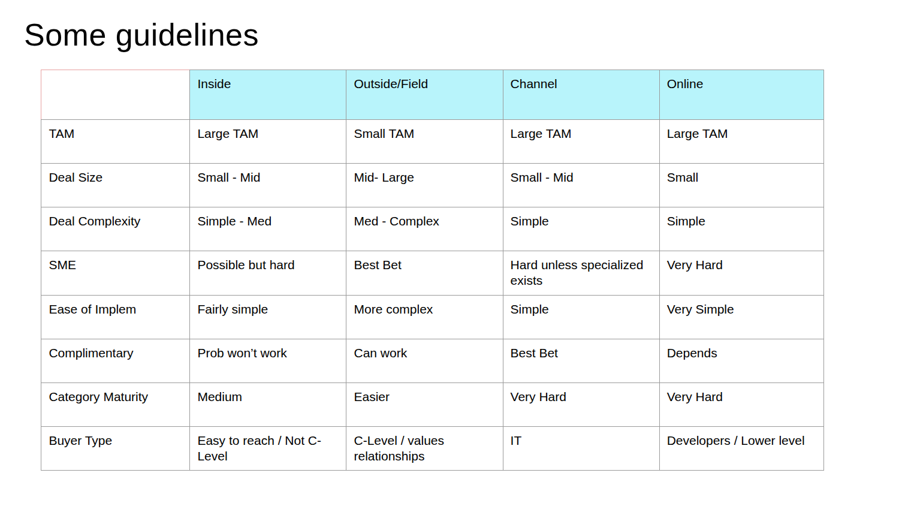Some guidelines
| | Inside | Outside/Field | Channel | Online |
| --- | --- | --- | --- | --- |
| TAM | Large TAM | Small TAM | Large TAM | Large TAM |
| Deal Size | Small - Mid | Mid- Large | Small - Mid | Small |
| Deal Complexity | Simple - Med | Med - Complex | Simple | Simple |
| SME | Possible but hard | Best Bet | Hard unless specialized exists | Very Hard |
| Ease of Implem | Fairly simple | More complex | Simple | Very Simple |
| Complimentary | Prob won’t work | Can work | Best Bet | Depends |
| Category Maturity | Medium | Easier | Very Hard | Very Hard |
| Buyer Type | Easy to reach / Not C-Level | C-Level / values relationships | IT | Developers / Lower level |